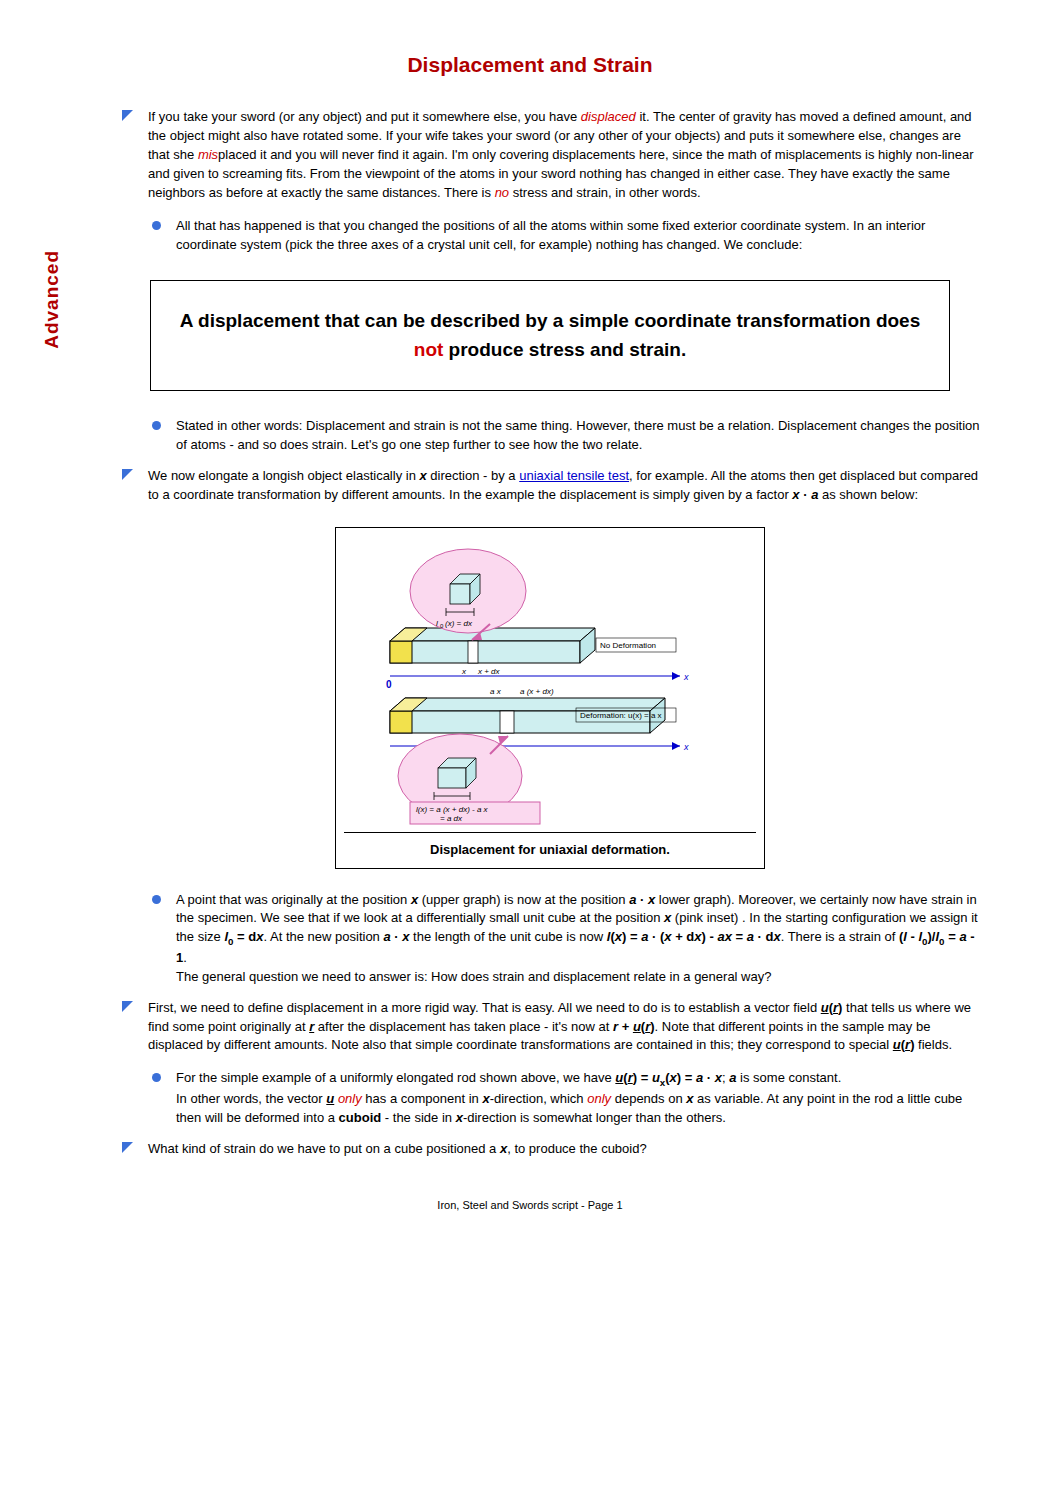Advanced
Displacement and Strain
If you take your sword (or any object) and put it somewhere else, you have displaced it. The center of gravity has moved a defined amount, and the object might also have rotated some. If your wife takes your sword (or any other of your objects) and puts it somewhere else, changes are that she misplaced it and you will never find it again. I'm only covering displacements here, since the math of misplacements is highly non-linear and given to screaming fits. From the viewpoint of the atoms in your sword nothing has changed in either case. They have exactly the same neighbors as before at exactly the same distances. There is no stress and strain, in other words.
All that has happened is that you changed the positions of all the atoms within some fixed exterior coordinate system. In an interior coordinate system (pick the three axes of a crystal unit cell, for example) nothing has changed. We conclude:
A displacement that can be described by a simple coordinate transformation does not produce stress and strain.
Stated in other words: Displacement and strain is not the same thing. However, there must be a relation. Displacement changes the position of atoms - and so does strain. Let's go one step further to see how the two relate.
We now elongate a longish object elastically in x direction - by a uniaxial tensile test, for example. All the atoms then get displaced but compared to a coordinate transformation by different amounts. In the example the displacement is simply given by a factor x · a as shown below:
x 0 x x + dx No Deformation l 0 (x) = dx a x a (x + dx) Deformation: u(x) = a x x l(x) = a (x + dx) - a x = a dx
Displacement for uniaxial deformation.
A point that was originally at the position x (upper graph) is now at the position a · x lower graph). Moreover, we certainly now have strain in the specimen. We see that if we look at a differentially small unit cube at the position x (pink inset) . In the starting configuration we assign it the size l0 = dx. At the new position a · x the length of the unit cube is now l(x) = a · (x + dx) - ax = a · dx. There is a strain of (l - l0)/l0 = a - 1.
The general question we need to answer is: How does strain and displacement relate in a general way?
First, we need to define displacement in a more rigid way. That is easy. All we need to do is to establish a vector field u(r) that tells us where we find some point originally at r after the displacement has taken place - it's now at r + u(r). Note that different points in the sample may be displaced by different amounts. Note also that simple coordinate transformations are contained in this; they correspond to special u(r) fields.
For the simple example of a uniformly elongated rod shown above, we have u(r) = ux(x) = a · x; a is some constant.
In other words, the vector u only has a component in x-direction, which only depends on x as variable. At any point in the rod a little cube then will be deformed into a cuboid - the side in x-direction is somewhat longer than the others.
What kind of strain do we have to put on a cube positioned a x, to produce the cuboid?
Iron, Steel and Swords script - Page 1